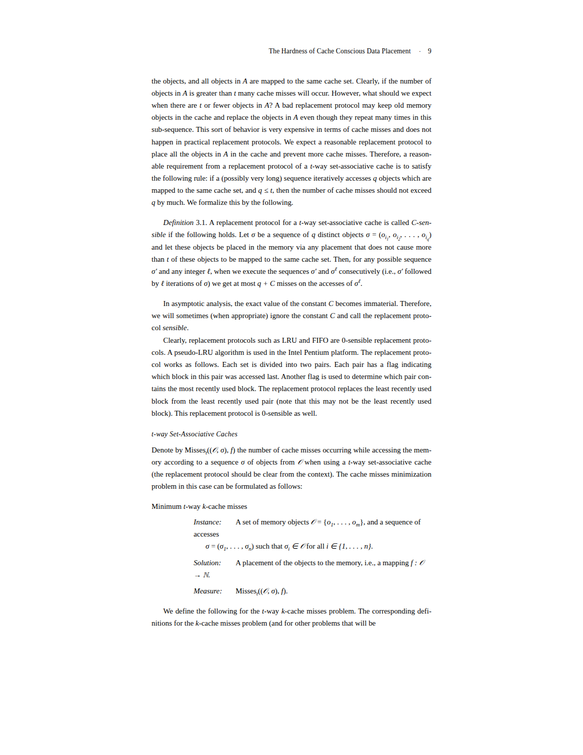The Hardness of Cache Conscious Data Placement · 9
the objects, and all objects in A are mapped to the same cache set. Clearly, if the number of objects in A is greater than t many cache misses will occur. However, what should we expect when there are t or fewer objects in A? A bad replacement protocol may keep old memory objects in the cache and replace the objects in A even though they repeat many times in this sub-sequence. This sort of behavior is very expensive in terms of cache misses and does not happen in practical replacement protocols. We expect a reasonable replacement protocol to place all the objects in A in the cache and prevent more cache misses. Therefore, a reasonable requirement from a replacement protocol of a t-way set-associative cache is to satisfy the following rule: if a (possibly very long) sequence iteratively accesses q objects which are mapped to the same cache set, and q ≤ t, then the number of cache misses should not exceed q by much. We formalize this by the following.
Definition 3.1. A replacement protocol for a t-way set-associative cache is called C-sensible if the following holds. Let σ be a sequence of q distinct objects σ = (oi1, oi2, . . . , oiq) and let these objects be placed in the memory via any placement that does not cause more than t of these objects to be mapped to the same cache set. Then, for any possible sequence σ′ and any integer ℓ, when we execute the sequences σ′ and σℓ consecutively (i.e., σ′ followed by ℓ iterations of σ) we get at most q + C misses on the accesses of σℓ.
In asymptotic analysis, the exact value of the constant C becomes immaterial. Therefore, we will sometimes (when appropriate) ignore the constant C and call the replacement protocol sensible.
Clearly, replacement protocols such as LRU and FIFO are 0-sensible replacement protocols. A pseudo-LRU algorithm is used in the Intel Pentium platform. The replacement protocol works as follows. Each set is divided into two pairs. Each pair has a flag indicating which block in this pair was accessed last. Another flag is used to determine which pair contains the most recently used block. The replacement protocol replaces the least recently used block from the least recently used pair (note that this may not be the least recently used block). This replacement protocol is 0-sensible as well.
t-way Set-Associative Caches
Denote by Missest((𝒪, σ), f) the number of cache misses occurring while accessing the memory according to a sequence σ of objects from 𝒪 when using a t-way set-associative cache (the replacement protocol should be clear from the context). The cache misses minimization problem in this case can be formulated as follows:
Minimum t-way k-cache misses
Instance: A set of memory objects 𝒪 = {o1, . . . , om}, and a sequence of accesses σ = (σ1, . . . , σn) such that σi ∈ 𝒪 for all i ∈ {1, . . . , n}.
Solution: A placement of the objects to the memory, i.e., a mapping f : 𝒪 → ℕ.
Measure: Missest((𝒪, σ), f).
We define the following for the t-way k-cache misses problem. The corresponding definitions for the k-cache misses problem (and for other problems that will be